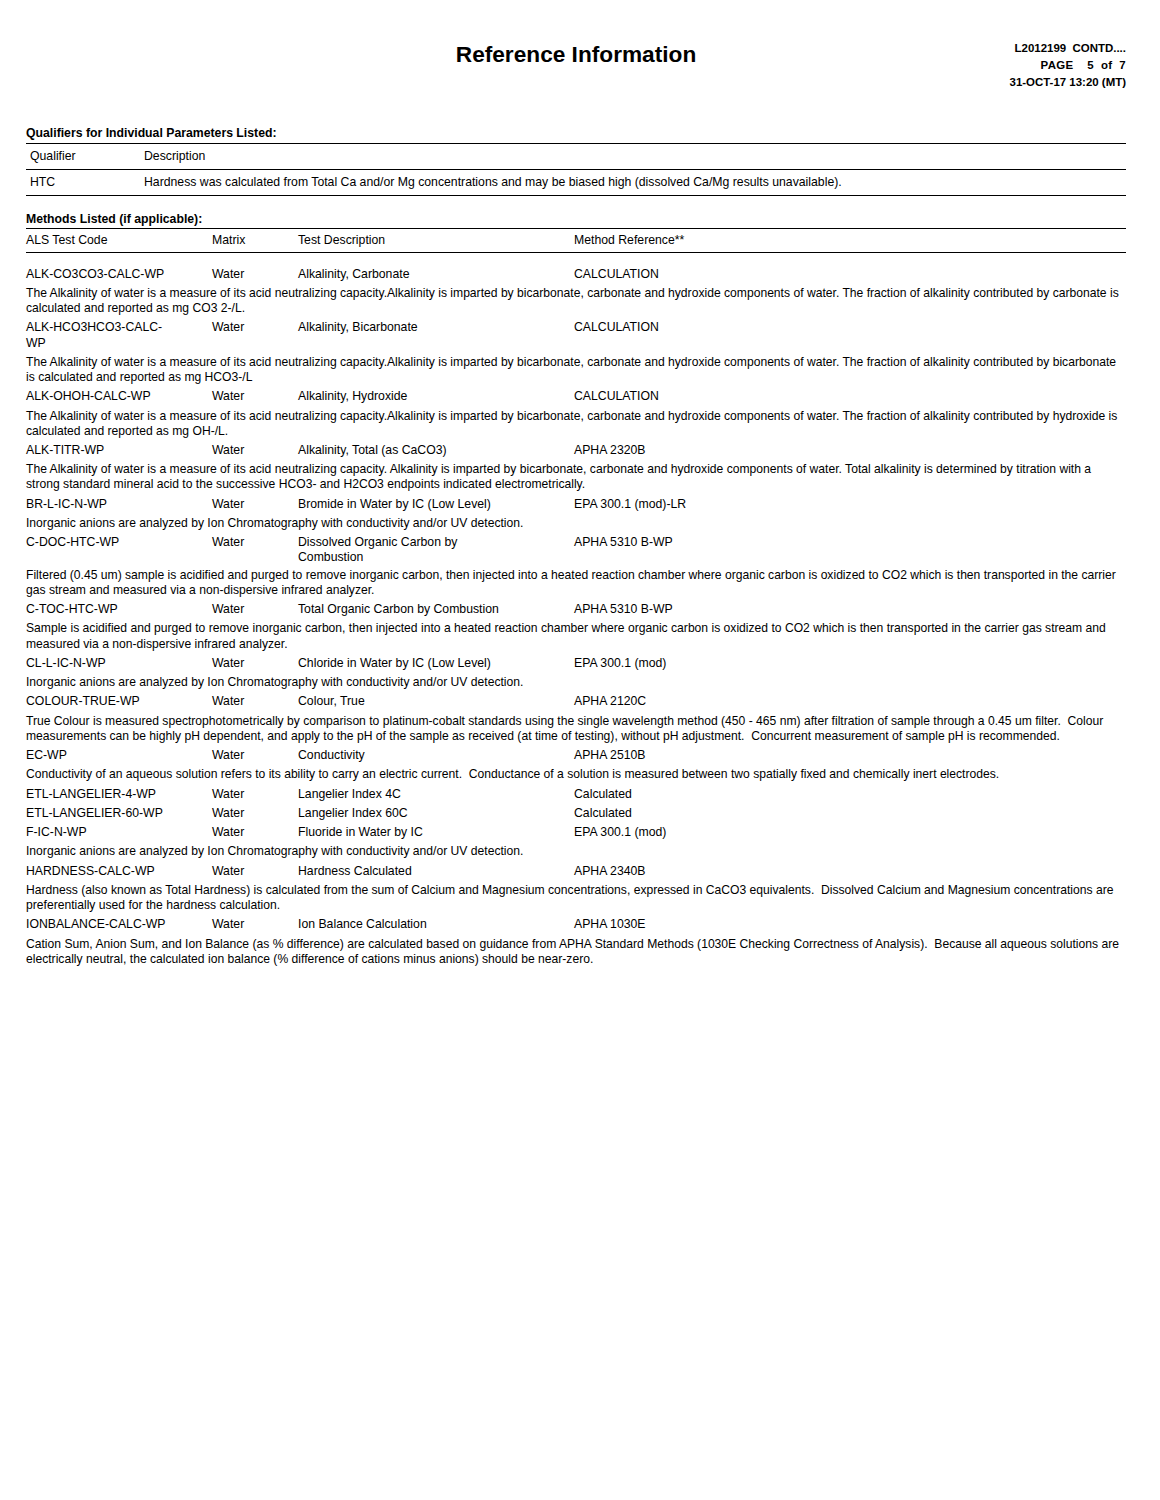L2012199 CONTD....
PAGE 5 of 7
31-OCT-17 13:20 (MT)
Reference Information
Qualifiers for Individual Parameters Listed:
| Qualifier | Description |
| --- | --- |
| HTC | Hardness was calculated from Total Ca and/or Mg concentrations and may be biased high (dissolved Ca/Mg results unavailable). |
Methods Listed (if applicable):
| ALS Test Code | Matrix | Test Description | Method Reference** |
| --- | --- | --- | --- |
| ALK-CO3CO3-CALC-WP | Water | Alkalinity, Carbonate | CALCULATION |
| The Alkalinity of water is a measure of its acid neutralizing capacity.Alkalinity is imparted by bicarbonate, carbonate and hydroxide components of water. The fraction of alkalinity contributed by carbonate is calculated and reported as mg CO3 2-/L. |
| ALK-HCO3HCO3-CALC- WP | Water | Alkalinity, Bicarbonate | CALCULATION |
| The Alkalinity of water is a measure of its acid neutralizing capacity.Alkalinity is imparted by bicarbonate, carbonate and hydroxide components of water. The fraction of alkalinity contributed by bicarbonate is calculated and reported as mg HCO3-/L |
| ALK-OHOH-CALC-WP | Water | Alkalinity, Hydroxide | CALCULATION |
| The Alkalinity of water is a measure of its acid neutralizing capacity.Alkalinity is imparted by bicarbonate, carbonate and hydroxide components of water. The fraction of alkalinity contributed by hydroxide is calculated and reported as mg OH-/L. |
| ALK-TITR-WP | Water | Alkalinity, Total (as CaCO3) | APHA 2320B |
| The Alkalinity of water is a measure of its acid neutralizing capacity. Alkalinity is imparted by bicarbonate, carbonate and hydroxide components of water. Total alkalinity is determined by titration with a strong standard mineral acid to the successive HCO3- and H2CO3 endpoints indicated electrometrically. |
| BR-L-IC-N-WP | Water | Bromide in Water by IC (Low Level) | EPA 300.1 (mod)-LR |
| Inorganic anions are analyzed by Ion Chromatography with conductivity and/or UV detection. |
| C-DOC-HTC-WP | Water | Dissolved Organic Carbon by Combustion | APHA 5310 B-WP |
| Filtered (0.45 um) sample is acidified and purged to remove inorganic carbon, then injected into a heated reaction chamber where organic carbon is oxidized to CO2 which is then transported in the carrier gas stream and measured via a non-dispersive infrared analyzer. |
| C-TOC-HTC-WP | Water | Total Organic Carbon by Combustion | APHA 5310 B-WP |
| Sample is acidified and purged to remove inorganic carbon, then injected into a heated reaction chamber where organic carbon is oxidized to CO2 which is then transported in the carrier gas stream and measured via a non-dispersive infrared analyzer. |
| CL-L-IC-N-WP | Water | Chloride in Water by IC (Low Level) | EPA 300.1 (mod) |
| Inorganic anions are analyzed by Ion Chromatography with conductivity and/or UV detection. |
| COLOUR-TRUE-WP | Water | Colour, True | APHA 2120C |
| True Colour is measured spectrophotometrically by comparison to platinum-cobalt standards using the single wavelength method (450 - 465 nm) after filtration of sample through a 0.45 um filter. Colour measurements can be highly pH dependent, and apply to the pH of the sample as received (at time of testing), without pH adjustment. Concurrent measurement of sample pH is recommended. |
| EC-WP | Water | Conductivity | APHA 2510B |
| Conductivity of an aqueous solution refers to its ability to carry an electric current. Conductance of a solution is measured between two spatially fixed and chemically inert electrodes. |
| ETL-LANGELIER-4-WP | Water | Langelier Index 4C | Calculated |
| ETL-LANGELIER-60-WP | Water | Langelier Index 60C | Calculated |
| F-IC-N-WP | Water | Fluoride in Water by IC | EPA 300.1 (mod) |
| Inorganic anions are analyzed by Ion Chromatography with conductivity and/or UV detection. |
| HARDNESS-CALC-WP | Water | Hardness Calculated | APHA 2340B |
| Hardness (also known as Total Hardness) is calculated from the sum of Calcium and Magnesium concentrations, expressed in CaCO3 equivalents. Dissolved Calcium and Magnesium concentrations are preferentially used for the hardness calculation. |
| IONBALANCE-CALC-WP | Water | Ion Balance Calculation | APHA 1030E |
| Cation Sum, Anion Sum, and Ion Balance (as % difference) are calculated based on guidance from APHA Standard Methods (1030E Checking Correctness of Analysis). Because all aqueous solutions are electrically neutral, the calculated ion balance (% difference of cations minus anions) should be near-zero. |